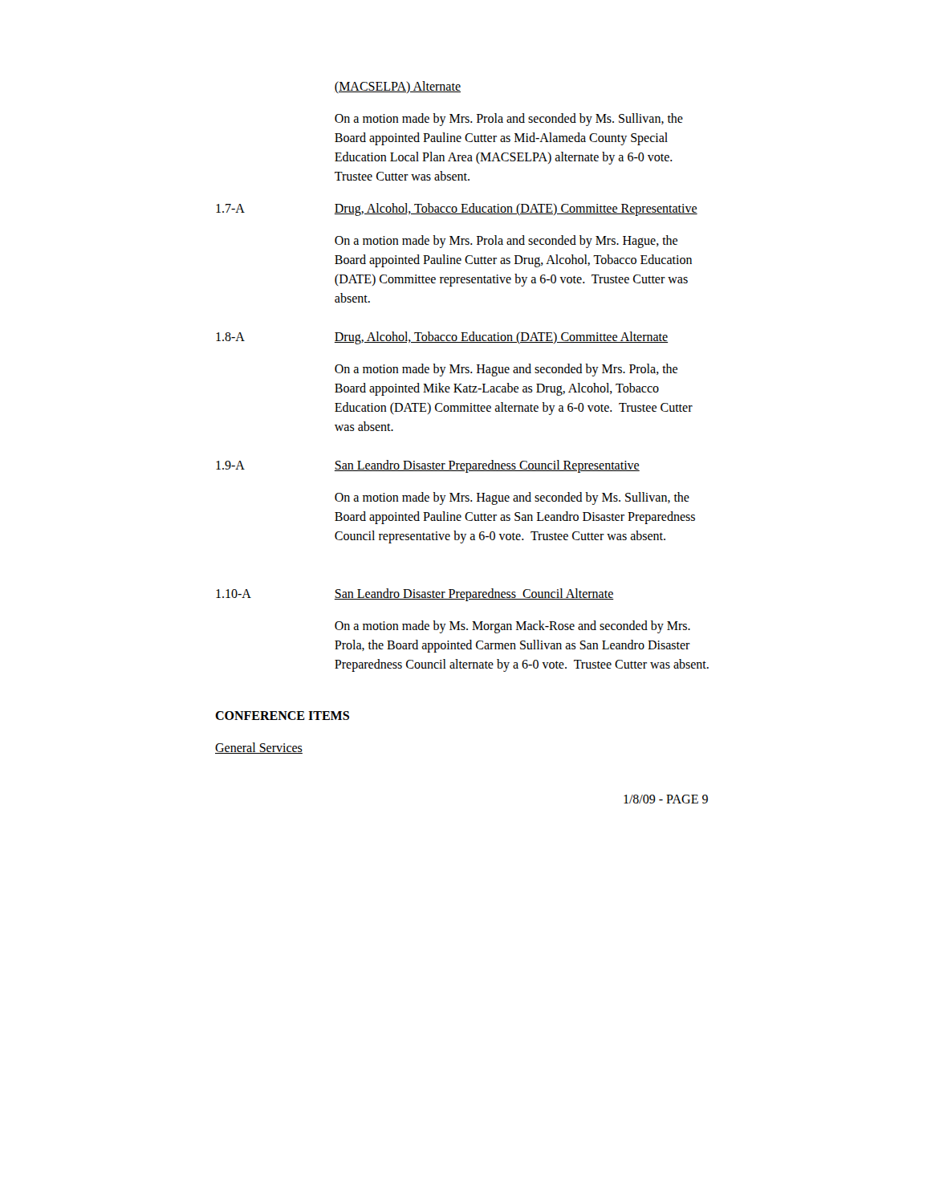(MACSELPA) Alternate
On a motion made by Mrs. Prola and seconded by Ms. Sullivan, the Board appointed Pauline Cutter as Mid-Alameda County Special Education Local Plan Area (MACSELPA) alternate by a 6-0 vote. Trustee Cutter was absent.
1.7-A
Drug, Alcohol, Tobacco Education (DATE) Committee Representative
On a motion made by Mrs. Prola and seconded by Mrs. Hague, the Board appointed Pauline Cutter as Drug, Alcohol, Tobacco Education (DATE) Committee representative by a 6-0 vote. Trustee Cutter was absent.
1.8-A
Drug, Alcohol, Tobacco Education (DATE) Committee Alternate
On a motion made by Mrs. Hague and seconded by Mrs. Prola, the Board appointed Mike Katz-Lacabe as Drug, Alcohol, Tobacco Education (DATE) Committee alternate by a 6-0 vote. Trustee Cutter was absent.
1.9-A
San Leandro Disaster Preparedness Council Representative
On a motion made by Mrs. Hague and seconded by Ms. Sullivan, the Board appointed Pauline Cutter as San Leandro Disaster Preparedness Council representative by a 6-0 vote. Trustee Cutter was absent.
1.10-A
San Leandro Disaster Preparedness Council Alternate
On a motion made by Ms. Morgan Mack-Rose and seconded by Mrs. Prola, the Board appointed Carmen Sullivan as San Leandro Disaster Preparedness Council alternate by a 6-0 vote. Trustee Cutter was absent.
CONFERENCE ITEMS
General Services
1/8/09 - PAGE 9